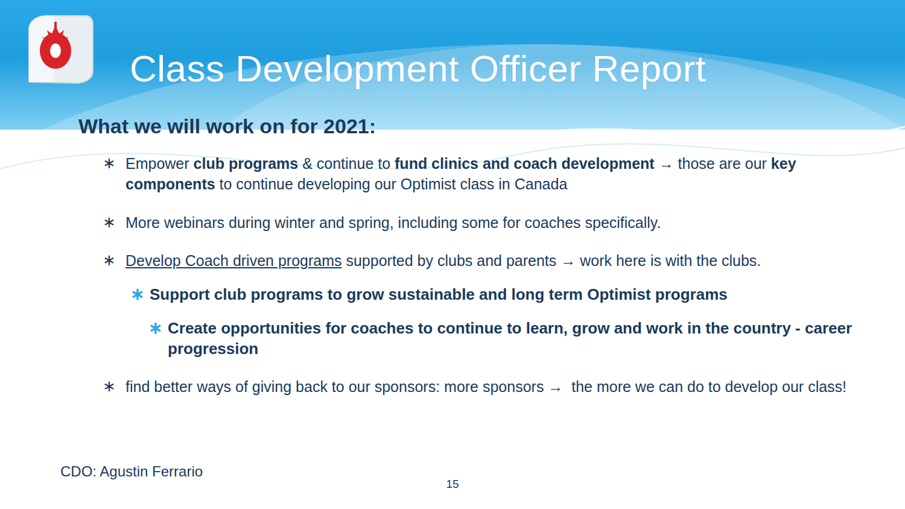Class Development Officer Report
What we will work on for 2021:
Empower club programs & continue to fund clinics and coach development → those are our key components to continue developing our Optimist class in Canada
More webinars during winter and spring, including some for coaches specifically.
Develop Coach driven programs supported by clubs and parents → work here is with the clubs.
Support club programs to grow sustainable and long term Optimist programs
Create opportunities for coaches to continue to learn, grow and work in the country - career progression
find better ways of giving back to our sponsors: more sponsors → the more we can do to develop our class!
CDO: Agustin Ferrario
15